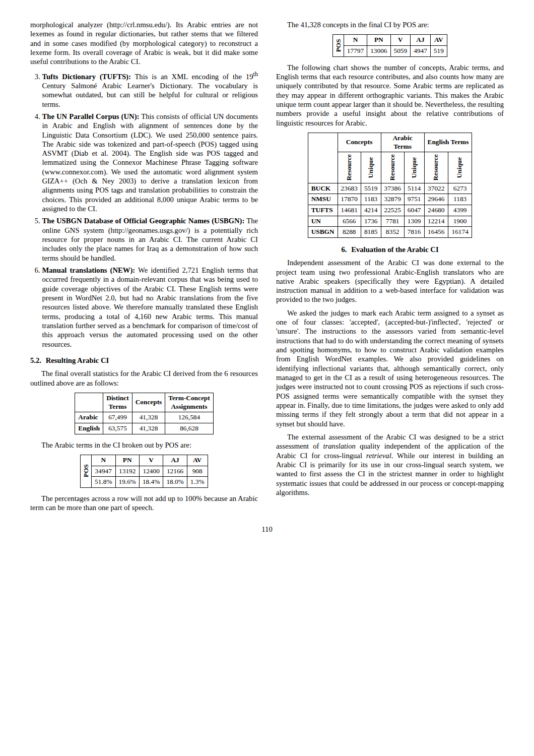morphological analyzer (http://crl.nmsu.edu/). Its Arabic entries are not lexemes as found in regular dictionaries, but rather stems that we filtered and in some cases modified (by morphological category) to reconstruct a lexeme form. Its overall coverage of Arabic is weak, but it did make some useful contributions to the Arabic CI.
Tufts Dictionary (TUFTS): This is an XML encoding of the 19th Century Salmoné Arabic Learner's Dictionary. The vocabulary is somewhat outdated, but can still be helpful for cultural or religious terms.
The UN Parallel Corpus (UN): This consists of official UN documents in Arabic and English with alignment of sentences done by the Linguistic Data Consortium (LDC). We used 250,000 sentence pairs. The Arabic side was tokenized and part-of-speech (POS) tagged using ASVMT (Diab et al. 2004). The English side was POS tagged and lemmatized using the Connexor Machinese Phrase Tagging software (www.connexor.com). We used the automatic word alignment system GIZA++ (Och & Ney 2003) to derive a translation lexicon from alignments using POS tags and translation probabilities to constrain the choices. This provided an additional 8,000 unique Arabic terms to be assigned to the CI.
The USBGN Database of Official Geographic Names (USBGN): The online GNS system (http://geonames.usgs.gov/) is a potentially rich resource for proper nouns in an Arabic CI. The current Arabic CI includes only the place names for Iraq as a demonstration of how such terms should be handled.
Manual translations (NEW): We identified 2,721 English terms that occurred frequently in a domain-relevant corpus that was being used to guide coverage objectives of the Arabic CI. These English terms were present in WordNet 2.0, but had no Arabic translations from the five resources listed above. We therefore manually translated these English terms, producing a total of 4,160 new Arabic terms. This manual translation further served as a benchmark for comparison of time/cost of this approach versus the automated processing used on the other resources.
5.2. Resulting Arabic CI
The final overall statistics for the Arabic CI derived from the 6 resources outlined above are as follows:
| | Distinct Terms | Concepts | Term-Concept Assignments |
| Arabic | 67,499 | 41,328 | 126,584 |
| English | 63,575 | 41,328 | 86,628 |
The Arabic terms in the CI broken out by POS are:
| POS | N | PN | V | AJ | AV |
| 34947 | 13192 | 12400 | 12166 | 908 |
| 51.8% | 19.6% | 18.4% | 18.0% | 1.3% |
The percentages across a row will not add up to 100% because an Arabic term can be more than one part of speech.
The 41,328 concepts in the final CI by POS are:
| POS | N | PN | V | AJ | AV |
| 17797 | 13006 | 5059 | 4947 | 519 |
The following chart shows the number of concepts, Arabic terms, and English terms that each resource contributes, and also counts how many are uniquely contributed by that resource. Some Arabic terms are replicated as they may appear in different orthographic variants. This makes the Arabic unique term count appear larger than it should be. Nevertheless, the resulting numbers provide a useful insight about the relative contributions of linguistic resources for Arabic.
| | Concepts | Arabic Terms | English Terms |
| Resource | Unique | Resource | Unique | Resource | Unique |
| BUCK | 23683 | 5519 | 37386 | 5114 | 37022 | 6273 |
| NMSU | 17870 | 1183 | 32879 | 9751 | 29646 | 1183 |
| TUFTS | 14681 | 4214 | 22525 | 6047 | 24680 | 4399 |
| UN | 6566 | 1736 | 7781 | 1309 | 12214 | 1900 |
| USBGN | 8288 | 8185 | 8352 | 7816 | 16456 | 16174 |
6. Evaluation of the Arabic CI
Independent assessment of the Arabic CI was done external to the project team using two professional Arabic-English translators who are native Arabic speakers (specifically they were Egyptian). A detailed instruction manual in addition to a web-based interface for validation was provided to the two judges.
We asked the judges to mark each Arabic term assigned to a synset as one of four classes: 'accepted', (accepted-but-)'inflected', 'rejected' or 'unsure'. The instructions to the assessors varied from semantic-level instructions that had to do with understanding the correct meaning of synsets and spotting homonyms, to how to construct Arabic validation examples from English WordNet examples. We also provided guidelines on identifying inflectional variants that, although semantically correct, only managed to get in the CI as a result of using heterogeneous resources. The judges were instructed not to count crossing POS as rejections if such cross-POS assigned terms were semantically compatible with the synset they appear in. Finally, due to time limitations, the judges were asked to only add missing terms if they felt strongly about a term that did not appear in a synset but should have.
The external assessment of the Arabic CI was designed to be a strict assessment of translation quality independent of the application of the Arabic CI for cross-lingual retrieval. While our interest in building an Arabic CI is primarily for its use in our cross-lingual search system, we wanted to first assess the CI in the strictest manner in order to highlight systematic issues that could be addressed in our process or concept-mapping algorithms.
110